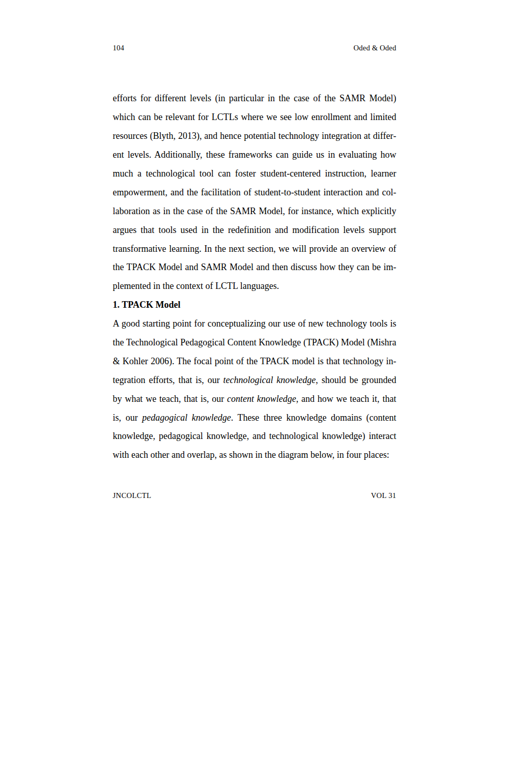104 Oded & Oded
efforts for different levels (in particular in the case of the SAMR Model) which can be relevant for LCTLs where we see low enrollment and limited resources (Blyth, 2013), and hence potential technology integration at different levels. Additionally, these frameworks can guide us in evaluating how much a technological tool can foster student-centered instruction, learner empowerment, and the facilitation of student-to-student interaction and collaboration as in the case of the SAMR Model, for instance, which explicitly argues that tools used in the redefinition and modification levels support transformative learning. In the next section, we will provide an overview of the TPACK Model and SAMR Model and then discuss how they can be implemented in the context of LCTL languages.
1. TPACK Model
A good starting point for conceptualizing our use of new technology tools is the Technological Pedagogical Content Knowledge (TPACK) Model (Mishra & Kohler 2006). The focal point of the TPACK model is that technology integration efforts, that is, our technological knowledge, should be grounded by what we teach, that is, our content knowledge, and how we teach it, that is, our pedagogical knowledge. These three knowledge domains (content knowledge, pedagogical knowledge, and technological knowledge) interact with each other and overlap, as shown in the diagram below, in four places:
JNCOLCTL VOL 31